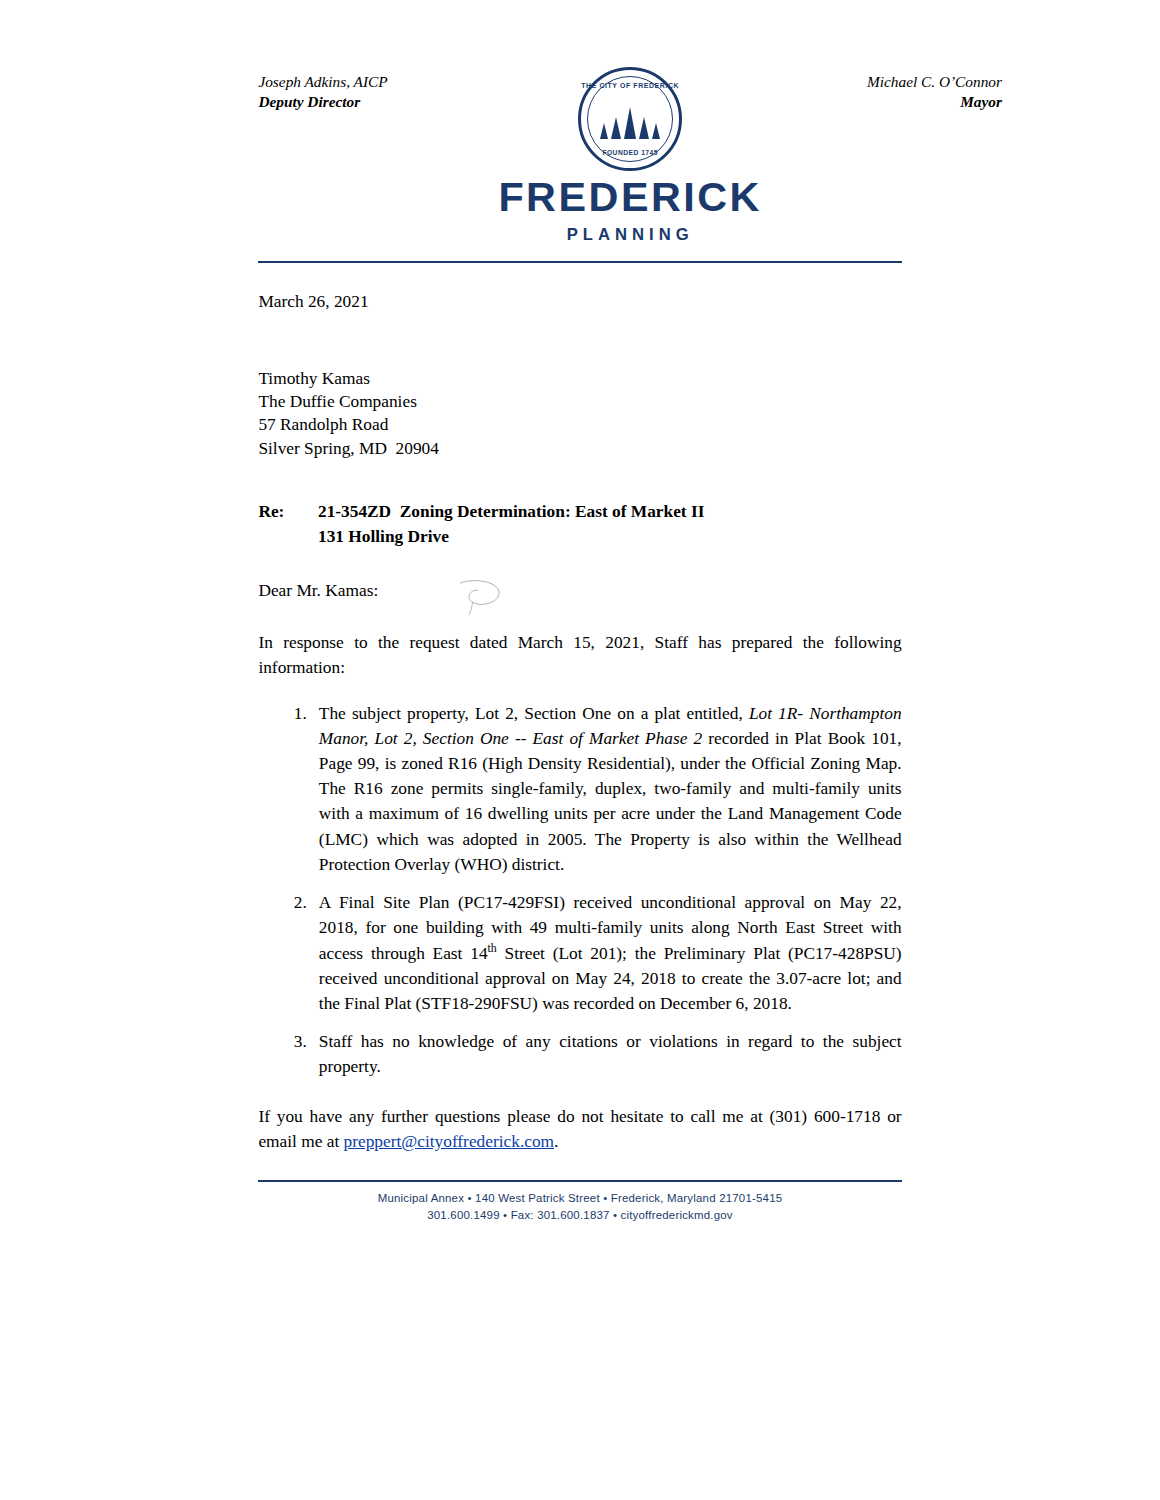Joseph Adkins, AICP
Deputy Director
THE CITY OF FREDERICK
FOUNDED 1745
FREDERICK
PLANNING
Michael C. O’Connor
Mayor
March 26, 2021
Timothy Kamas
The Duffie Companies
57 Randolph Road
Silver Spring, MD 20904
Re:
21-354ZD Zoning Determination: East of Market II 131 Holling Drive
Dear Mr. Kamas:
In response to the request dated March 15, 2021, Staff has prepared the following information:
The subject property, Lot 2, Section One on a plat entitled, Lot 1R- Northampton Manor, Lot 2, Section One -- East of Market Phase 2 recorded in Plat Book 101, Page 99, is zoned R16 (High Density Residential), under the Official Zoning Map. The R16 zone permits single-family, duplex, two-family and multi-family units with a maximum of 16 dwelling units per acre under the Land Management Code (LMC) which was adopted in 2005. The Property is also within the Wellhead Protection Overlay (WHO) district.
A Final Site Plan (PC17-429FSI) received unconditional approval on May 22, 2018, for one building with 49 multi-family units along North East Street with access through East 14th Street (Lot 201); the Preliminary Plat (PC17-428PSU) received unconditional approval on May 24, 2018 to create the 3.07-acre lot; and the Final Plat (STF18-290FSU) was recorded on December 6, 2018.
Staff has no knowledge of any citations or violations in regard to the subject property.
If you have any further questions please do not hesitate to call me at (301) 600-1718 or email me at preppert@cityoffrederick.com.
Municipal Annex • 140 West Patrick Street • Frederick, Maryland 21701-5415
301.600.1499 • Fax: 301.600.1837 • cityoffrederickmd.gov